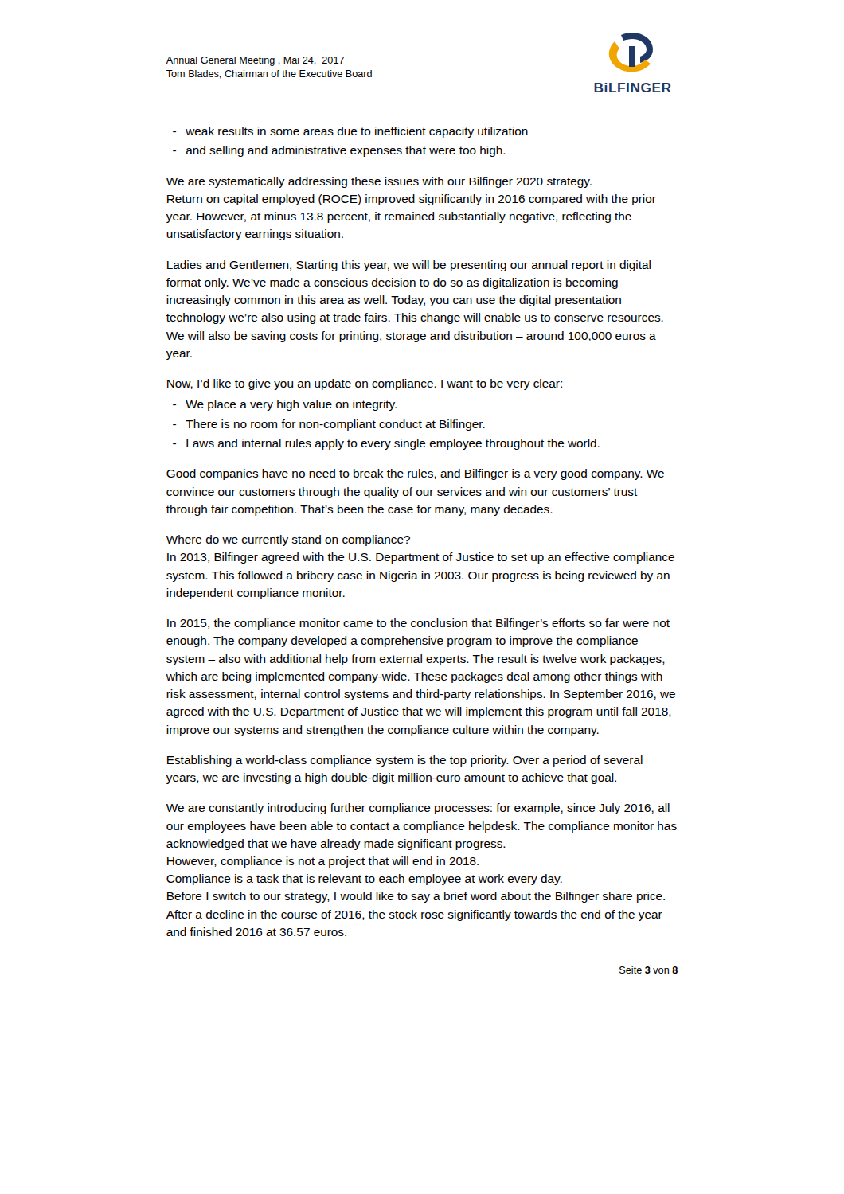BiLFINGER
Annual General Meeting , Mai 24, 2017
Tom Blades, Chairman of the Executive Board
weak results in some areas due to inefficient capacity utilization
and selling and administrative expenses that were too high.
We are systematically addressing these issues with our Bilfinger 2020 strategy.
Return on capital employed (ROCE) improved significantly in 2016 compared with the prior year. However, at minus 13.8 percent, it remained substantially negative, reflecting the unsatisfactory earnings situation.
Ladies and Gentlemen, Starting this year, we will be presenting our annual report in digital format only. We’ve made a conscious decision to do so as digitalization is becoming increasingly common in this area as well. Today, you can use the digital presentation technology we’re also using at trade fairs. This change will enable us to conserve resources. We will also be saving costs for printing, storage and distribution – around 100,000 euros a year.
Now, I’d like to give you an update on compliance. I want to be very clear:
We place a very high value on integrity.
There is no room for non-compliant conduct at Bilfinger.
Laws and internal rules apply to every single employee throughout the world.
Good companies have no need to break the rules, and Bilfinger is a very good company. We convince our customers through the quality of our services and win our customers’ trust through fair competition. That’s been the case for many, many decades.
Where do we currently stand on compliance?
In 2013, Bilfinger agreed with the U.S. Department of Justice to set up an effective compliance system. This followed a bribery case in Nigeria in 2003. Our progress is being reviewed by an independent compliance monitor.
In 2015, the compliance monitor came to the conclusion that Bilfinger’s efforts so far were not enough. The company developed a comprehensive program to improve the compliance system – also with additional help from external experts. The result is twelve work packages, which are being implemented company-wide. These packages deal among other things with risk assessment, internal control systems and third-party relationships. In September 2016, we agreed with the U.S. Department of Justice that we will implement this program until fall 2018, improve our systems and strengthen the compliance culture within the company.
Establishing a world-class compliance system is the top priority. Over a period of several years, we are investing a high double-digit million-euro amount to achieve that goal.
We are constantly introducing further compliance processes: for example, since July 2016, all our employees have been able to contact a compliance helpdesk. The compliance monitor has acknowledged that we have already made significant progress.
However, compliance is not a project that will end in 2018.
Compliance is a task that is relevant to each employee at work every day.
Before I switch to our strategy, I would like to say a brief word about the Bilfinger share price. After a decline in the course of 2016, the stock rose significantly towards the end of the year and finished 2016 at 36.57 euros.
Seite 3 von 8